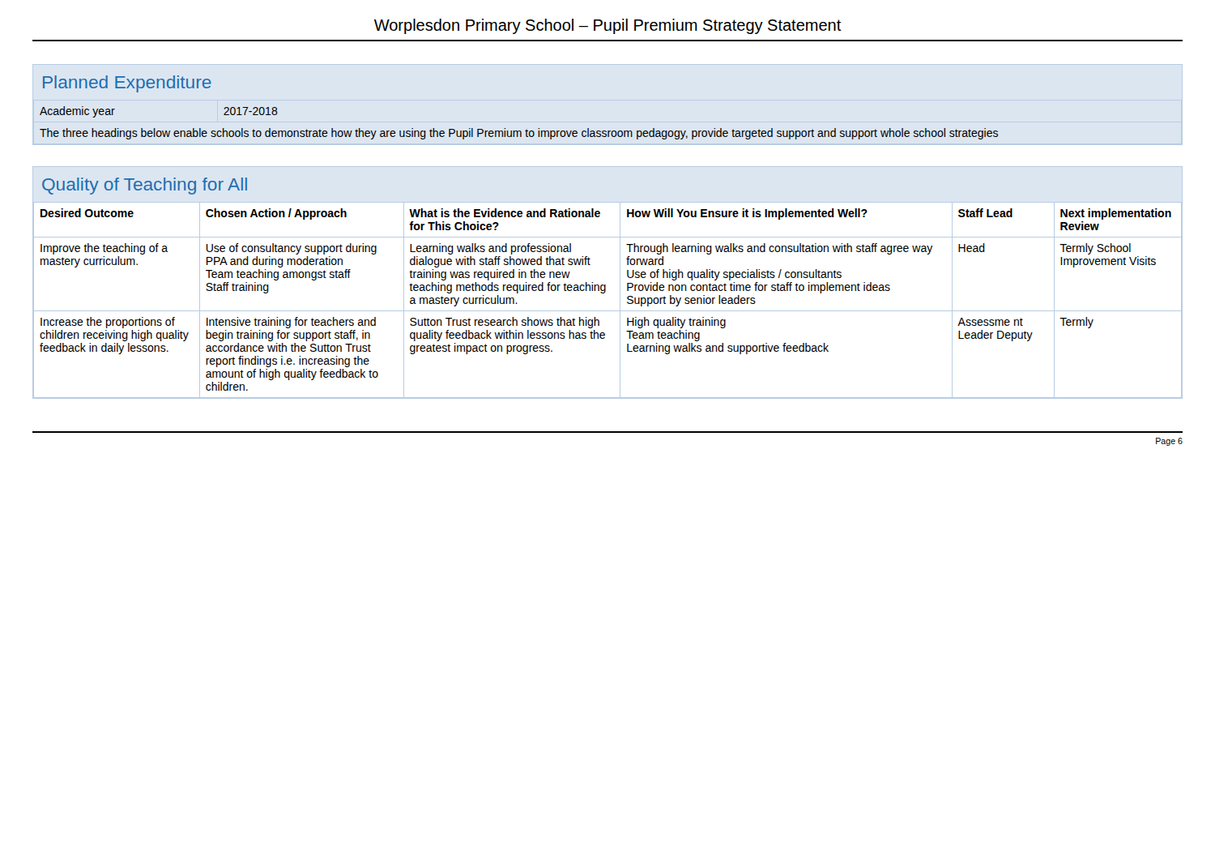Worplesdon Primary School – Pupil Premium Strategy Statement
Planned Expenditure
| Academic year | 2017-2018 |
| The three headings below enable schools to demonstrate how they are using the Pupil Premium to improve classroom pedagogy, provide targeted support and support whole school strategies |
Quality of Teaching for All
| Desired Outcome | Chosen Action / Approach | What is the Evidence and Rationale for This Choice? | How Will You Ensure it is Implemented Well? | Staff Lead | Next implementation Review |
| --- | --- | --- | --- | --- | --- |
| Improve the teaching of a mastery curriculum. | Use of consultancy support during PPA and during moderation Team teaching amongst staff Staff training | Learning walks and professional dialogue with staff showed that swift training was required in the new teaching methods required for teaching a mastery curriculum. | Through learning walks and consultation with staff agree way forward Use of high quality specialists / consultants Provide non contact time for staff to implement ideas Support by senior leaders | Head | Termly School Improvement Visits |
| Increase the proportions of children receiving high quality feedback in daily lessons. | Intensive training for teachers and begin training for support staff, in accordance with the Sutton Trust report findings i.e. increasing the amount of high quality feedback to children. | Sutton Trust research shows that high quality feedback within lessons has the greatest impact on progress. | High quality training Team teaching Learning walks and supportive feedback | Assessme nt Leader Deputy | Termly |
Page 6